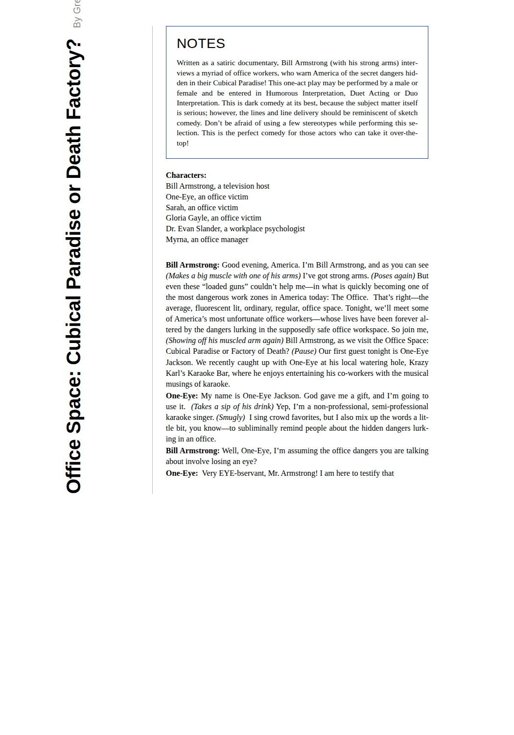Office Space: Cubical Paradise or Death Factory? By Gregory T. Burns
NOTES
Written as a satiric documentary, Bill Armstrong (with his strong arms) interviews a myriad of office workers, who warn America of the secret dangers hidden in their Cubical Paradise! This one-act play may be performed by a male or female and be entered in Humorous Interpretation, Duet Acting or Duo Interpretation. This is dark comedy at its best, because the subject matter itself is serious; however, the lines and line delivery should be reminiscent of sketch comedy. Don’t be afraid of using a few stereotypes while performing this selection. This is the perfect comedy for those actors who can take it over-the-top!
Characters:
Bill Armstrong, a television host
One-Eye, an office victim
Sarah, an office victim
Gloria Gayle, an office victim
Dr. Evan Slander, a workplace psychologist
Myrna, an office manager
Bill Armstrong: Good evening, America. I’m Bill Armstrong, and as you can see (Makes a big muscle with one of his arms) I’ve got strong arms. (Poses again) But even these “loaded guns” couldn’t help me—in what is quickly becoming one of the most dangerous work zones in America today: The Office. That’s right—the average, fluorescent lit, ordinary, regular, office space. Tonight, we’ll meet some of America’s most unfortunate office workers—whose lives have been forever altered by the dangers lurking in the supposedly safe office workspace. So join me, (Showing off his muscled arm again) Bill Armstrong, as we visit the Office Space: Cubical Paradise or Factory of Death? (Pause) Our first guest tonight is One-Eye Jackson. We recently caught up with One-Eye at his local watering hole, Krazy Karl’s Karaoke Bar, where he enjoys entertaining his co-workers with the musical musings of karaoke.
One-Eye: My name is One-Eye Jackson. God gave me a gift, and I’m going to use it. (Takes a sip of his drink) Yep, I’m a non-professional, semi-professional karaoke singer. (Smugly) I sing crowd favorites, but I also mix up the words a little bit, you know—to subliminally remind people about the hidden dangers lurking in an office.
Bill Armstrong: Well, One-Eye, I’m assuming the office dangers you are talking about involve losing an eye?
One-Eye: Very EYE-bservant, Mr. Armstrong! I am here to testify that